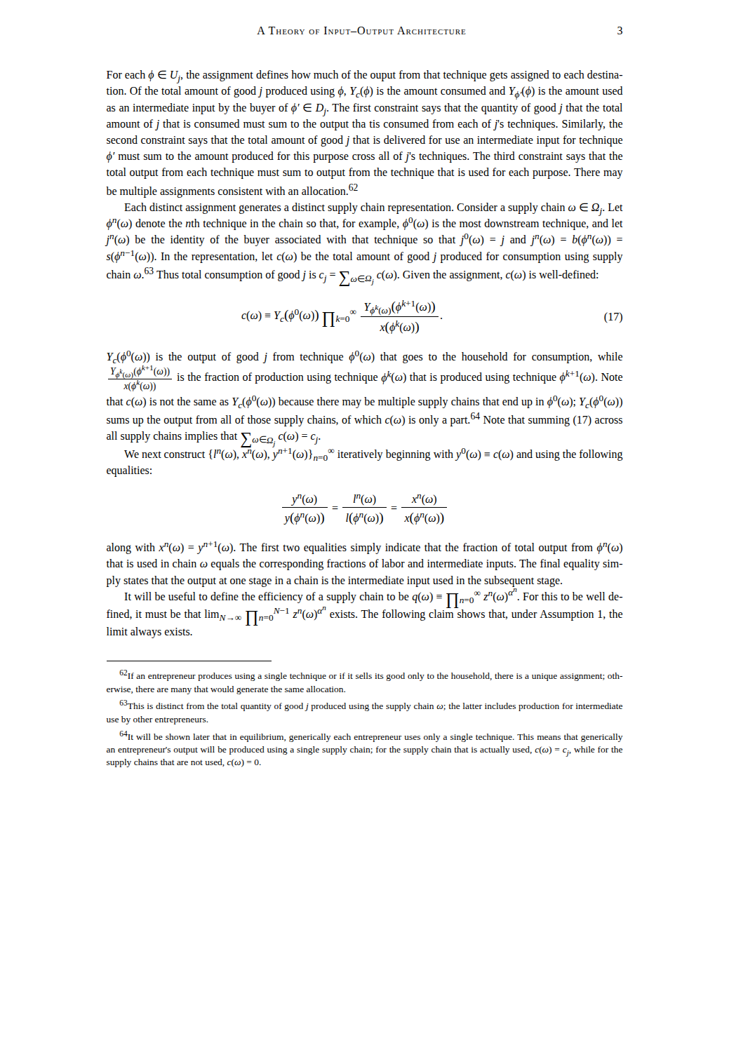A Theory of Input–Output Architecture 3
For each ϕ ∈ Uj, the assignment defines how much of the ouput from that technique gets assigned to each destination. Of the total amount of good j produced using ϕ, Yc(ϕ) is the amount consumed and Yϕ′(ϕ) is the amount used as an intermediate input by the buyer of ϕ′ ∈ Dj. The first constraint says that the quantity of good j that the total amount of j that is consumed must sum to the output tha tis consumed from each of j's techniques. Similarly, the second constraint says that the total amount of good j that is delivered for use an intermediate input for technique ϕ′ must sum to the amount produced for this purpose cross all of j's techniques. The third constraint says that the total output from each technique must sum to output from the technique that is used for each purpose. There may be multiple assignments consistent with an allocation.62
Each distinct assignment generates a distinct supply chain representation. Consider a supply chain ω ∈ Ωj. Let ϕn(ω) denote the nth technique in the chain so that, for example, ϕ0(ω) is the most downstream technique, and let jn(ω) be the identity of the buyer associated with that technique so that j0(ω) = j and jn(ω) = b(ϕn(ω)) = s(ϕn−1(ω)). In the representation, let c(ω) be the total amount of good j produced for consumption using supply chain ω.63 Thus total consumption of good j is cj = ∑ω∈Ωj c(ω). Given the assignment, c(ω) is well-defined:
c(ω) ≡ Yc(ϕ0(ω)) ∏k=0∞ Yϕk(ω)(ϕk+1(ω)) x(ϕk(ω)) .
(17)
Yc(ϕ0(ω)) is the output of good j from technique ϕ0(ω) that goes to the household for consumption, while Yϕk(ω)(ϕk+1(ω)) x(ϕk(ω)) is the fraction of production using technique ϕk(ω) that is produced using technique ϕk+1(ω). Note that c(ω) is not the same as Yc(ϕ0(ω)) because there may be multiple supply chains that end up in ϕ0(ω); Yc(ϕ0(ω)) sums up the output from all of those supply chains, of which c(ω) is only a part.64 Note that summing (17) across all supply chains implies that ∑ω∈Ωj c(ω) = cj.
We next construct {ln(ω), xn(ω), yn+1(ω)}n=0∞ iteratively beginning with y0(ω) ≡ c(ω) and using the following equalities:
yn(ω) y(ϕn(ω)) = ln(ω) l(ϕn(ω)) = xn(ω) x(ϕn(ω))
along with xn(ω) = yn+1(ω). The first two equalities simply indicate that the fraction of total output from ϕn(ω) that is used in chain ω equals the corresponding fractions of labor and intermediate inputs. The final equality simply states that the output at one stage in a chain is the intermediate input used in the subsequent stage.
It will be useful to define the efficiency of a supply chain to be q(ω) ≡ ∏n=0∞ zn(ω)αn. For this to be well defined, it must be that limN→∞ ∏n=0N−1 zn(ω)αn exists. The following claim shows that, under Assumption 1, the limit always exists.
62 If an entrepreneur produces using a single technique or if it sells its good only to the household, there is a unique assignment; otherwise, there are many that would generate the same allocation.
63 This is distinct from the total quantity of good j produced using the supply chain ω; the latter includes production for intermediate use by other entrepreneurs.
64 It will be shown later that in equilibrium, generically each entrepreneur uses only a single technique. This means that generically an entrepreneur's output will be produced using a single supply chain; for the supply chain that is actually used, c(ω) = cj, while for the supply chains that are not used, c(ω) = 0.